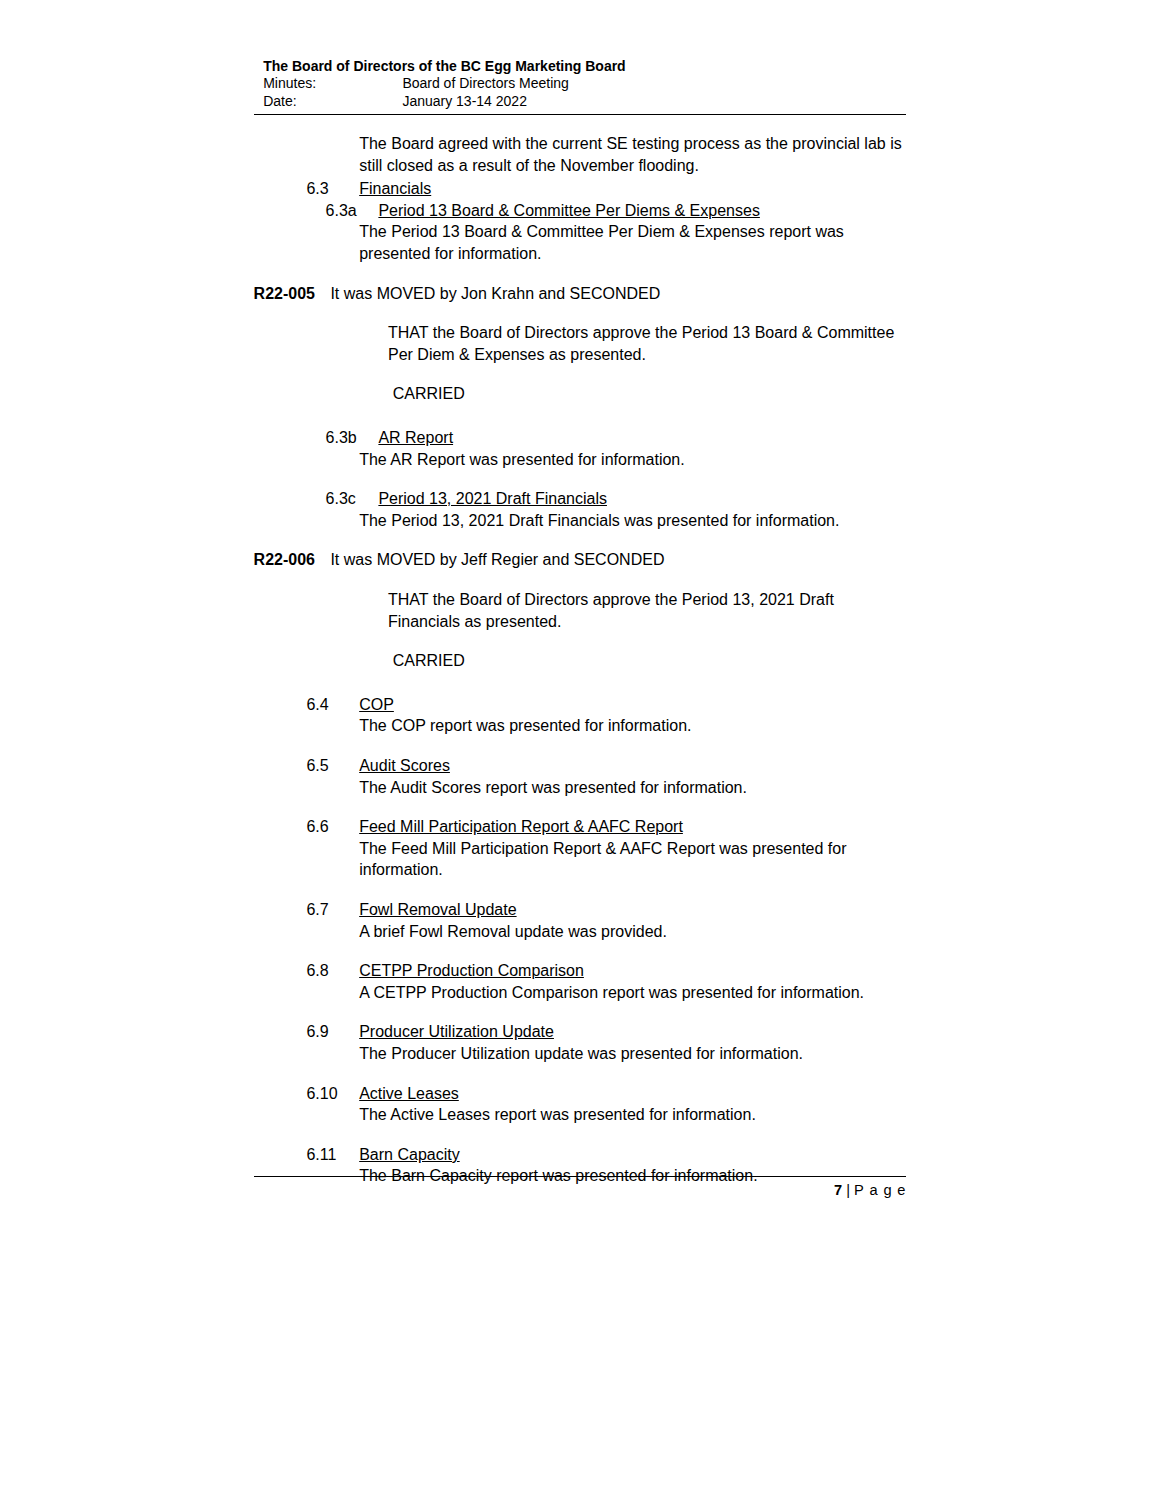The Board of Directors of the BC Egg Marketing Board
| Minutes: | Board of Directors Meeting |
| Date: | January 13-14 2022 |
The Board agreed with the current SE testing process as the provincial lab is still closed as a result of the November flooding.
6.3 Financials
6.3a Period 13 Board & Committee Per Diems & Expenses
The Period 13 Board & Committee Per Diem & Expenses report was presented for information.
R22-005
It was MOVED by Jon Krahn and SECONDED
THAT the Board of Directors approve the Period 13 Board & Committee Per Diem & Expenses as presented.
CARRIED
6.3b AR Report
The AR Report was presented for information.
6.3c Period 13, 2021 Draft Financials
The Period 13, 2021 Draft Financials was presented for information.
R22-006
It was MOVED by Jeff Regier and SECONDED
THAT the Board of Directors approve the Period 13, 2021 Draft Financials as presented.
CARRIED
6.4 COP
The COP report was presented for information.
6.5 Audit Scores
The Audit Scores report was presented for information.
6.6 Feed Mill Participation Report & AAFC Report
The Feed Mill Participation Report & AAFC Report was presented for information.
6.7 Fowl Removal Update
A brief Fowl Removal update was provided.
6.8 CETPP Production Comparison
A CETPP Production Comparison report was presented for information.
6.9 Producer Utilization Update
The Producer Utilization update was presented for information.
6.10 Active Leases
The Active Leases report was presented for information.
6.11 Barn Capacity
The Barn Capacity report was presented for information.
7 | P a g e